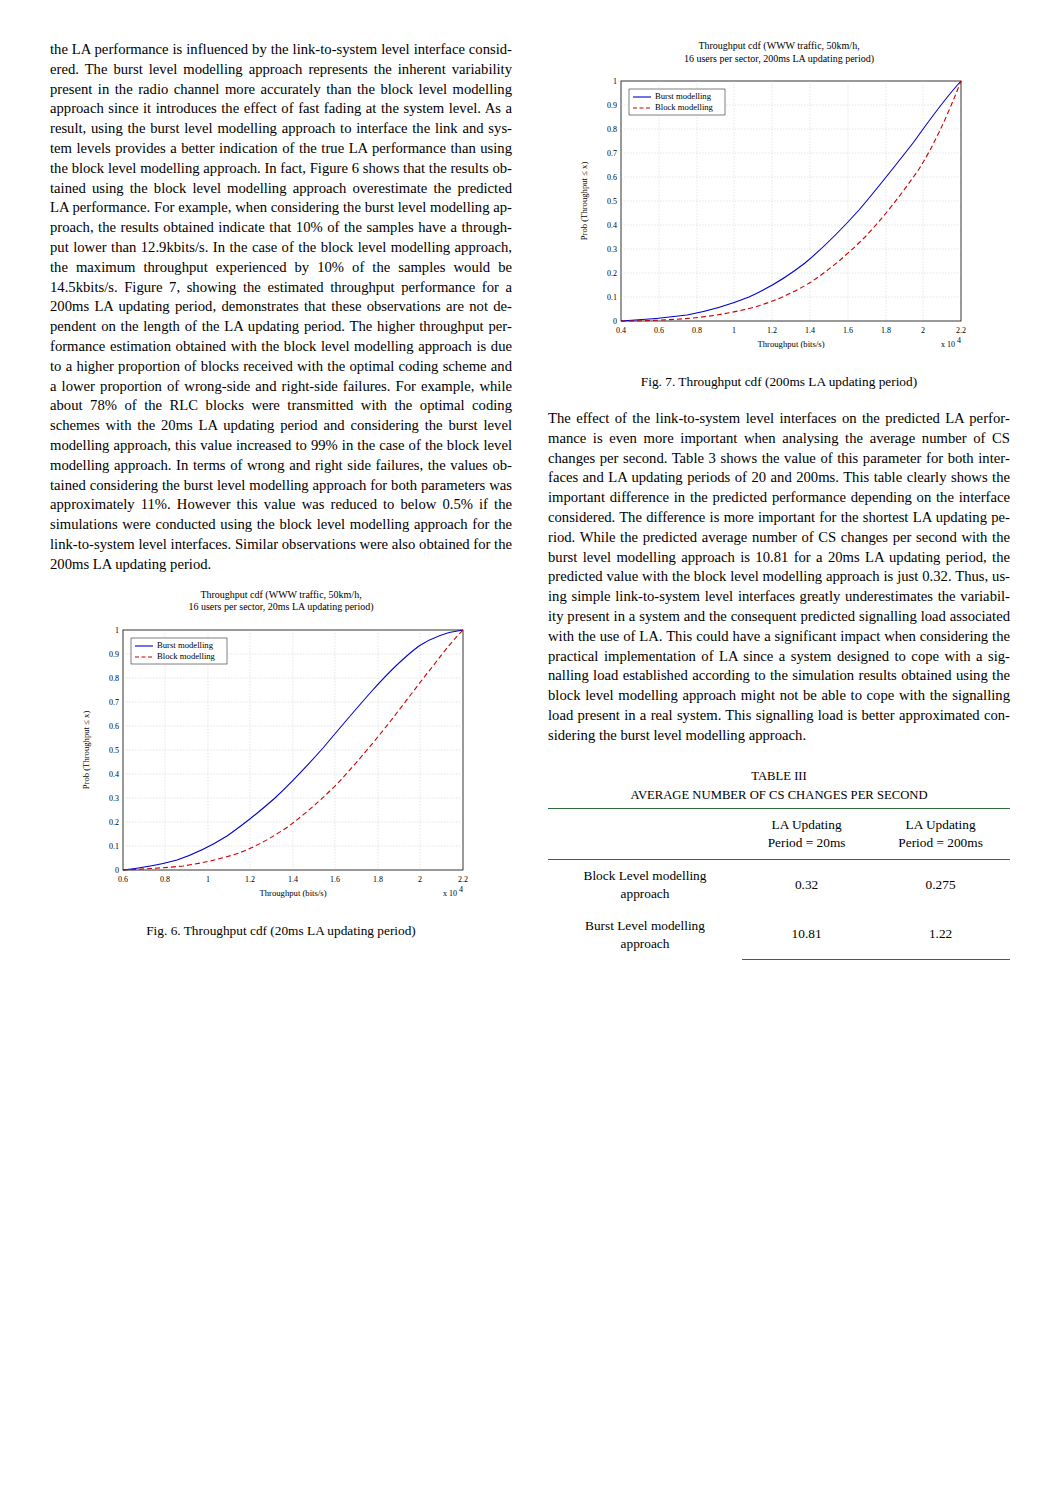the LA performance is influenced by the link-to-system level interface considered. The burst level modelling approach represents the inherent variability present in the radio channel more accurately than the block level modelling approach since it introduces the effect of fast fading at the system level. As a result, using the burst level modelling approach to interface the link and system levels provides a better indication of the true LA performance than using the block level modelling approach. In fact, Figure 6 shows that the results obtained using the block level modelling approach overestimate the predicted LA performance. For example, when considering the burst level modelling approach, the results obtained indicate that 10% of the samples have a throughput lower than 12.9kbits/s. In the case of the block level modelling approach, the maximum throughput experienced by 10% of the samples would be 14.5kbits/s. Figure 7, showing the estimated throughput performance for a 200ms LA updating period, demonstrates that these observations are not dependent on the length of the LA updating period. The higher throughput performance estimation obtained with the block level modelling approach is due to a higher proportion of blocks received with the optimal coding scheme and a lower proportion of wrong-side and right-side failures. For example, while about 78% of the RLC blocks were transmitted with the optimal coding schemes with the 20ms LA updating period and considering the burst level modelling approach, this value increased to 99% in the case of the block level modelling approach. In terms of wrong and right side failures, the values obtained considering the burst level modelling approach for both parameters was approximately 11%. However this value was reduced to below 0.5% if the simulations were conducted using the block level modelling approach for the link-to-system level interfaces. Similar observations were also obtained for the 200ms LA updating period.
Throughput cdf (WWW traffic, 50km/h,
16 users per sector, 20ms LA updating period)
1 0.9 0.8 0.7 0.6 0.5 0.4 0.3 0.2 0.1 0 0.6 0.8 1 1.2 1.4 1.6 1.8 2 2.2 Throughput (bits/s) Prob (Throughput ≤ x) x 10 4 Burst modelling Block modelling
Fig. 6. Throughput cdf (20ms LA updating period)
Throughput cdf (WWW traffic, 50km/h,
16 users per sector, 200ms LA updating period)
1 0.9 0.8 0.7 0.6 0.5 0.4 0.3 0.2 0.1 0 0.4 0.6 0.8 1 1.2 1.4 1.6 1.8 2 2.2 Throughput (bits/s) Prob (Throughput ≤ x) x 10 4 Burst modelling Block modelling
Fig. 7. Throughput cdf (200ms LA updating period)
The effect of the link-to-system level interfaces on the predicted LA performance is even more important when analysing the average number of CS changes per second. Table 3 shows the value of this parameter for both interfaces and LA updating periods of 20 and 200ms. This table clearly shows the important difference in the predicted performance depending on the interface considered. The difference is more important for the shortest LA updating period. While the predicted average number of CS changes per second with the burst level modelling approach is 10.81 for a 20ms LA updating period, the predicted value with the block level modelling approach is just 0.32. Thus, using simple link-to-system level interfaces greatly underestimates the variability present in a system and the consequent predicted signalling load associated with the use of LA. This could have a significant impact when considering the practical implementation of LA since a system designed to cope with a signalling load established according to the simulation results obtained using the block level modelling approach might not be able to cope with the signalling load present in a real system. This signalling load is better approximated considering the burst level modelling approach.
TABLE III
AVERAGE NUMBER OF CS CHANGES PER SECOND
| | LA Updating Period = 20ms | LA Updating Period = 200ms |
| --- | --- | --- |
| Block Level modelling approach | 0.32 | 0.275 |
| Burst Level modelling approach | 10.81 | 1.22 |